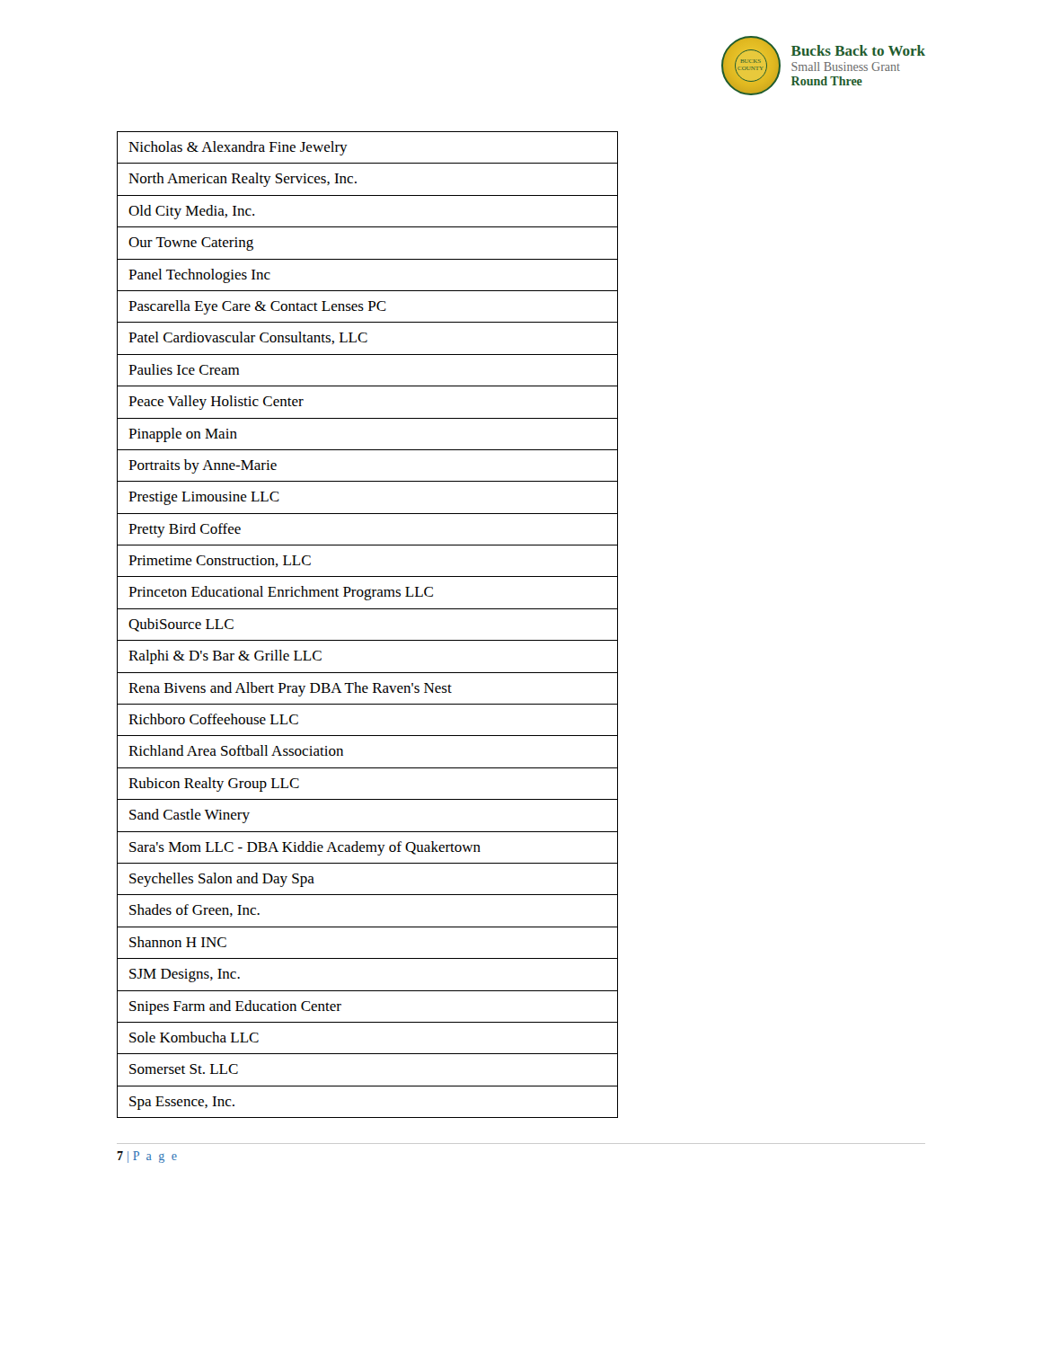BUCKS
COUNTY
Bucks Back to Work
Small Business Grant
Round Three
| Nicholas & Alexandra Fine Jewelry |
| North American Realty Services, Inc. |
| Old City Media, Inc. |
| Our Towne Catering |
| Panel Technologies Inc |
| Pascarella Eye Care & Contact Lenses PC |
| Patel Cardiovascular Consultants, LLC |
| Paulies Ice Cream |
| Peace Valley Holistic Center |
| Pinapple on Main |
| Portraits by Anne-Marie |
| Prestige Limousine LLC |
| Pretty Bird Coffee |
| Primetime Construction, LLC |
| Princeton Educational Enrichment Programs LLC |
| QubiSource LLC |
| Ralphi & D's Bar & Grille LLC |
| Rena Bivens and Albert Pray DBA The Raven's Nest |
| Richboro Coffeehouse LLC |
| Richland Area Softball Association |
| Rubicon Realty Group LLC |
| Sand Castle Winery |
| Sara's Mom LLC - DBA Kiddie Academy of Quakertown |
| Seychelles Salon and Day Spa |
| Shades of Green, Inc. |
| Shannon H INC |
| SJM Designs, Inc. |
| Snipes Farm and Education Center |
| Sole Kombucha LLC |
| Somerset St. LLC |
| Spa Essence, Inc. |
7|P a g e